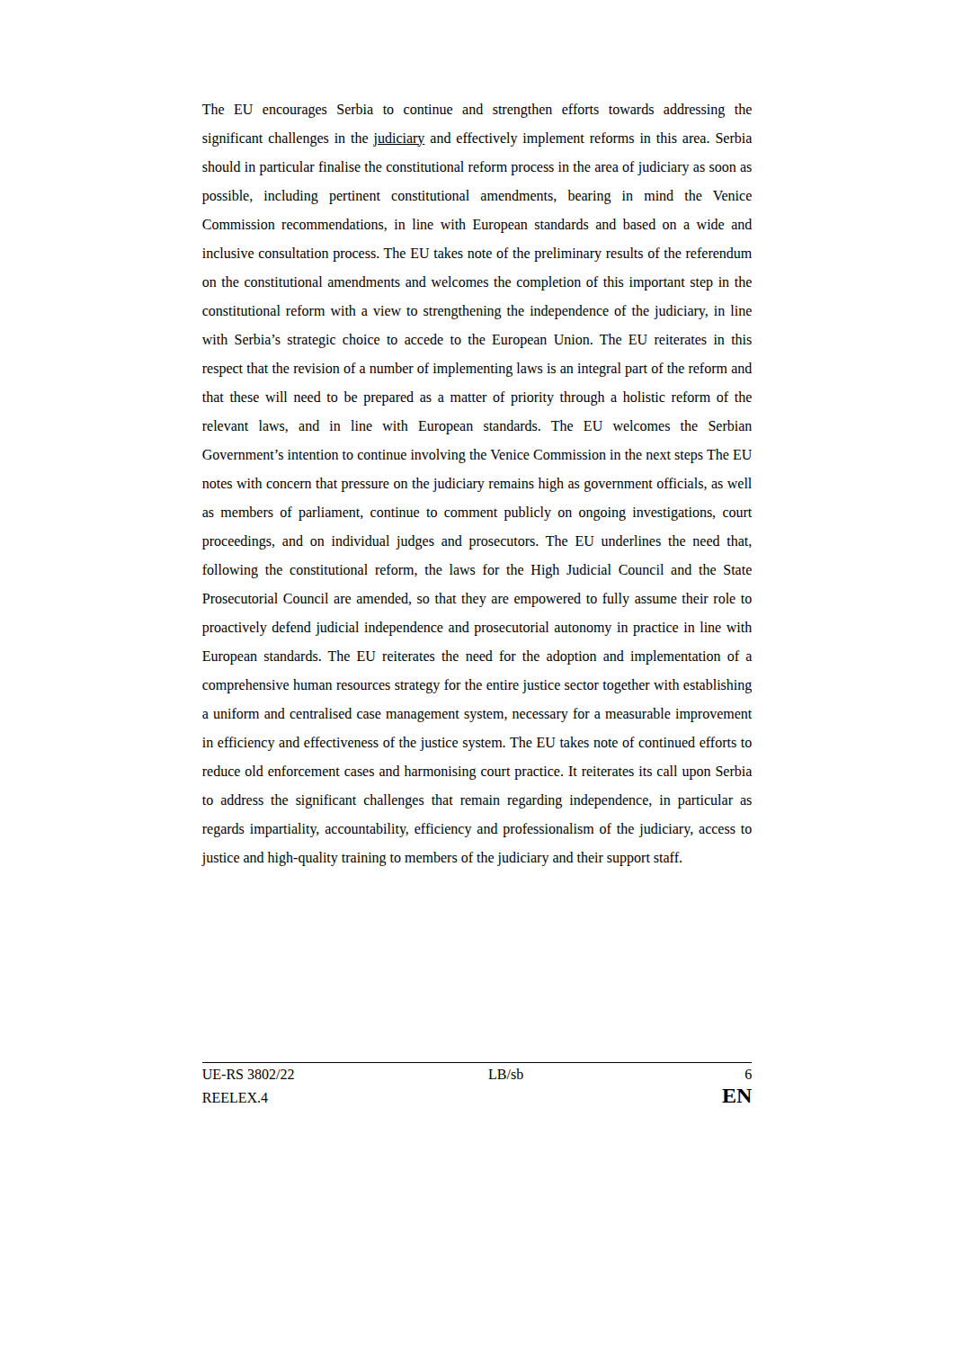The EU encourages Serbia to continue and strengthen efforts towards addressing the significant challenges in the judiciary and effectively implement reforms in this area. Serbia should in particular finalise the constitutional reform process in the area of judiciary as soon as possible, including pertinent constitutional amendments, bearing in mind the Venice Commission recommendations, in line with European standards and based on a wide and inclusive consultation process. The EU takes note of the preliminary results of the referendum on the constitutional amendments and welcomes the completion of this important step in the constitutional reform with a view to strengthening the independence of the judiciary, in line with Serbia’s strategic choice to accede to the European Union. The EU reiterates in this respect that the revision of a number of implementing laws is an integral part of the reform and that these will need to be prepared as a matter of priority through a holistic reform of the relevant laws, and in line with European standards. The EU welcomes the Serbian Government’s intention to continue involving the Venice Commission in the next steps The EU notes with concern that pressure on the judiciary remains high as government officials, as well as members of parliament, continue to comment publicly on ongoing investigations, court proceedings, and on individual judges and prosecutors. The EU underlines the need that, following the constitutional reform, the laws for the High Judicial Council and the State Prosecutorial Council are amended, so that they are empowered to fully assume their role to proactively defend judicial independence and prosecutorial autonomy in practice in line with European standards. The EU reiterates the need for the adoption and implementation of a comprehensive human resources strategy for the entire justice sector together with establishing a uniform and centralised case management system, necessary for a measurable improvement in efficiency and effectiveness of the justice system. The EU takes note of continued efforts to reduce old enforcement cases and harmonising court practice. It reiterates its call upon Serbia to address the significant challenges that remain regarding independence, in particular as regards impartiality, accountability, efficiency and professionalism of the judiciary, access to justice and high-quality training to members of the judiciary and their support staff.
UE-RS 3802/22 LB/sb 6
REELEX.4 EN